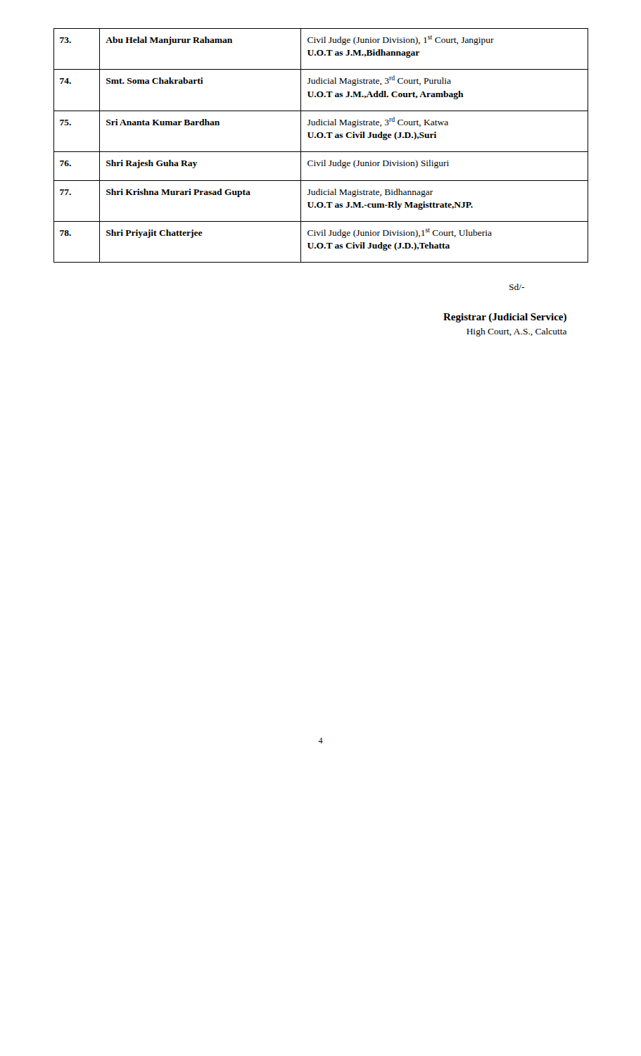| 73. | Abu Helal Manjurur Rahaman | Civil Judge (Junior Division), 1 st Court, Jangipur U.O.T as J.M.,Bidhannagar |
| 74. | Smt. Soma Chakrabarti | Judicial Magistrate, 3 rd Court, Purulia U.O.T as J.M.,Addl. Court, Arambagh |
| 75. | Sri Ananta Kumar Bardhan | Judicial Magistrate, 3 rd Court, Katwa U.O.T as Civil Judge (J.D.),Suri |
| 76. | Shri Rajesh Guha Ray | Civil Judge (Junior Division) Siliguri |
| 77. | Shri Krishna Murari Prasad Gupta | Judicial Magistrate, Bidhannagar U.O.T as J.M.-cum-Rly Magisttrate,NJP. |
| 78. | Shri Priyajit Chatterjee | Civil Judge (Junior Division),1 st Court, Uluberia U.O.T as Civil Judge (J.D.),Tehatta |
Sd/-
Registrar (Judicial Service) High Court, A.S., Calcutta
4